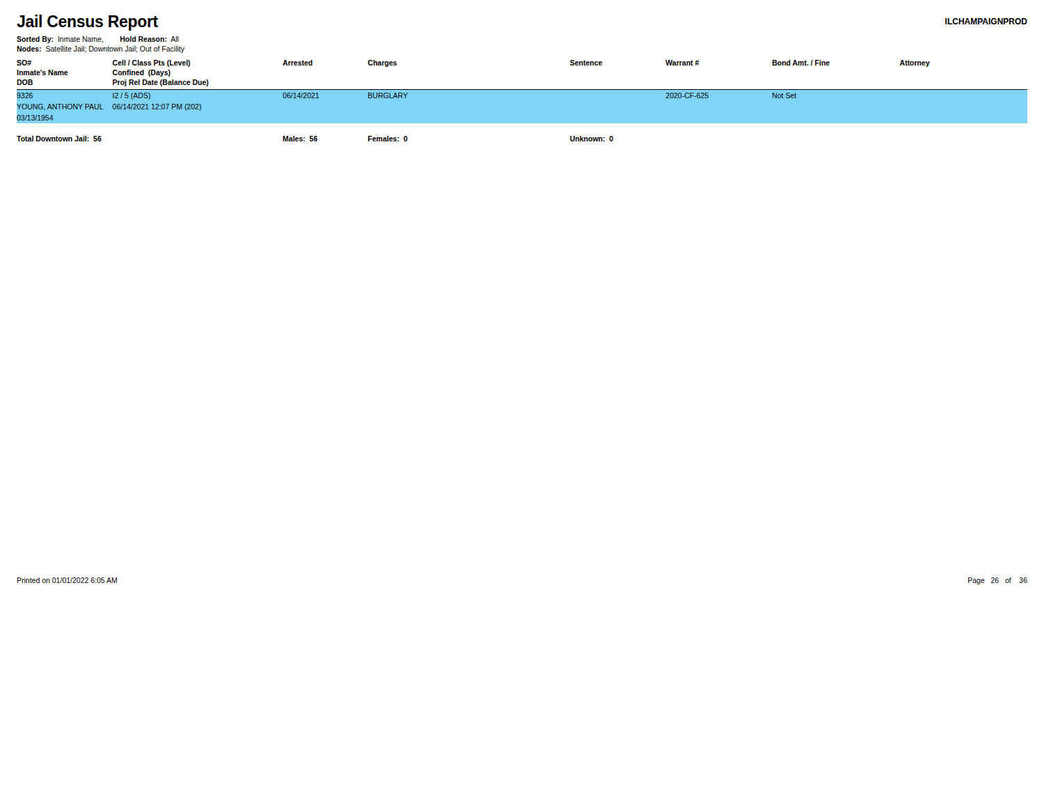Jail Census Report
ILCHAMPAIGNPROD
Sorted By: Inmate Name, Hold Reason: All
Nodes: Satellite Jail; Downtown Jail; Out of Facility
| SO# | Cell / Class Pts (Level) | Arrested | Charges | Sentence | Warrant # | Bond Amt. / Fine | Attorney |
| --- | --- | --- | --- | --- | --- | --- | --- |
| Inmate's Name | Confined (Days) | | | | | | |
| DOB | Proj Rel Date (Balance Due) | | | | | | |
| 9326 | I2 / 5 (ADS) | 06/14/2021 | BURGLARY | | 2020-CF-625 | Not Set | |
| YOUNG, ANTHONY PAUL | 06/14/2021 12:07 PM (202) | | | | | | |
| 03/13/1954 | | | | | | | |
| Total Downtown Jail: 56 | | Males: 56 | Females: 0 | Unknown: 0 | | | |
Printed on 01/01/2022 6:05 AM Page 26 of 36